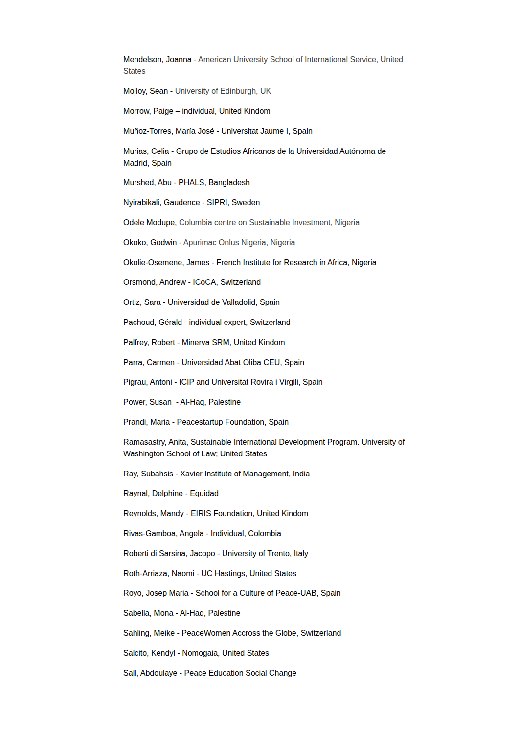Mendelson, Joanna - American University School of International Service, United States
Molloy, Sean - University of Edinburgh, UK
Morrow, Paige – individual, United Kindom
Muñoz-Torres, María José - Universitat Jaume I, Spain
Murias, Celia - Grupo de Estudios Africanos de la Universidad Autónoma de Madrid, Spain
Murshed, Abu - PHALS, Bangladesh
Nyirabikali, Gaudence - SIPRI, Sweden
Odele Modupe, Columbia centre on Sustainable Investment, Nigeria
Okoko, Godwin - Apurimac Onlus Nigeria, Nigeria
Okolie-Osemene, James - French Institute for Research in Africa, Nigeria
Orsmond, Andrew - ICoCA, Switzerland
Ortiz, Sara - Universidad de Valladolid, Spain
Pachoud, Gérald - individual expert, Switzerland
Palfrey, Robert - Minerva SRM, United Kindom
Parra, Carmen - Universidad Abat Oliba CEU, Spain
Pigrau, Antoni - ICIP and Universitat Rovira i Virgili, Spain
Power, Susan - Al-Haq, Palestine
Prandi, Maria - Peacestartup Foundation, Spain
Ramasastry, Anita, Sustainable International Development Program. University of Washington School of Law; United States
Ray, Subahsis - Xavier Institute of Management, India
Raynal, Delphine - Equidad
Reynolds, Mandy - EIRIS Foundation, United Kindom
Rivas-Gamboa, Angela - Individual, Colombia
Roberti di Sarsina, Jacopo - University of Trento, Italy
Roth-Arriaza, Naomi - UC Hastings, United States
Royo, Josep Maria - School for a Culture of Peace-UAB, Spain
Sabella, Mona - Al-Haq, Palestine
Sahling, Meike - PeaceWomen Accross the Globe, Switzerland
Salcito, Kendyl - Nomogaia, United States
Sall, Abdoulaye - Peace Education Social Change